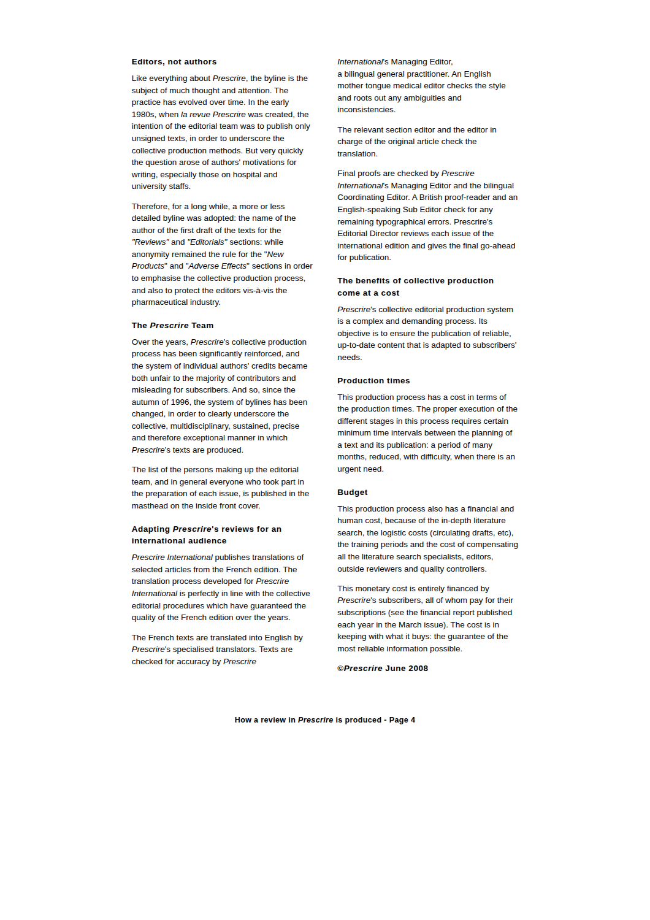Editors, not authors
Like everything about Prescrire, the byline is the subject of much thought and attention. The practice has evolved over time. In the early 1980s, when la revue Prescrire was created, the intention of the editorial team was to publish only unsigned texts, in order to underscore the collective production methods. But very quickly the question arose of authors' motivations for writing, especially those on hospital and university staffs.
Therefore, for a long while, a more or less detailed byline was adopted: the name of the author of the first draft of the texts for the "Reviews" and "Editorials" sections: while anonymity remained the rule for the "New Products" and "Adverse Effects" sections in order to emphasise the collective production process, and also to protect the editors vis-à-vis the pharmaceutical industry.
The Prescrire Team
Over the years, Prescrire's collective production process has been significantly reinforced, and the system of individual authors' credits became both unfair to the majority of contributors and misleading for subscribers. And so, since the autumn of 1996, the system of bylines has been changed, in order to clearly underscore the collective, multidisciplinary, sustained, precise and therefore exceptional manner in which Prescrire's texts are produced.
The list of the persons making up the editorial team, and in general everyone who took part in the preparation of each issue, is published in the masthead on the inside front cover.
Adapting Prescrire's reviews for an international audience
Prescrire International publishes translations of selected articles from the French edition. The translation process developed for Prescrire International is perfectly in line with the collective editorial procedures which have guaranteed the quality of the French edition over the years.
The French texts are translated into English by Prescrire's specialised translators. Texts are checked for accuracy by Prescrire
International's Managing Editor,
a bilingual general practitioner. An English mother tongue medical editor checks the style and roots out any ambiguities and inconsistencies.
The relevant section editor and the editor in charge of the original article check the translation.
Final proofs are checked by Prescrire International's Managing Editor and the bilingual Coordinating Editor. A British proof-reader and an English-speaking Sub Editor check for any remaining typographical errors. Prescrire's Editorial Director reviews each issue of the international edition and gives the final go-ahead for publication.
The benefits of collective production come at a cost
Prescrire's collective editorial production system is a complex and demanding process. Its objective is to ensure the publication of reliable, up-to-date content that is adapted to subscribers' needs.
Production times
This production process has a cost in terms of the production times. The proper execution of the different stages in this process requires certain minimum time intervals between the planning of a text and its publication: a period of many months, reduced, with difficulty, when there is an urgent need.
Budget
This production process also has a financial and human cost, because of the in-depth literature search, the logistic costs (circulating drafts, etc), the training periods and the cost of compensating all the literature search specialists, editors, outside reviewers and quality controllers.
This monetary cost is entirely financed by Prescrire's subscribers, all of whom pay for their subscriptions (see the financial report published each year in the March issue). The cost is in keeping with what it buys: the guarantee of the most reliable information possible.
©Prescrire June 2008
How a review in Prescrire is produced - Page 4